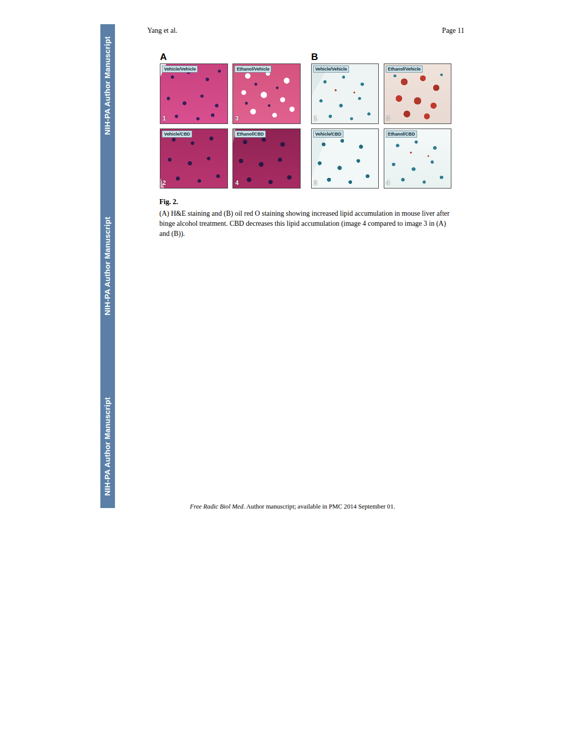NIH-PA Author Manuscript NIH-PA Author Manuscript NIH-PA Author Manuscript
Yang et al.
Page 11
A
Vehicle/Vehicle
1
Ethanol/Vehicle
3
Vehicle/CBD
2
Ethanol/CBD
4
B
Vehicle/Vehicle
1
Ethanol/Vehicle
3
Vehicle/CBD
2
Ethanol/CBD
4
Fig. 2.
(A) H&E staining and (B) oil red O staining showing increased lipid accumulation in mouse liver after binge alcohol treatment. CBD decreases this lipid accumulation (image 4 compared to image 3 in (A) and (B)).
Free Radic Biol Med. Author manuscript; available in PMC 2014 September 01.